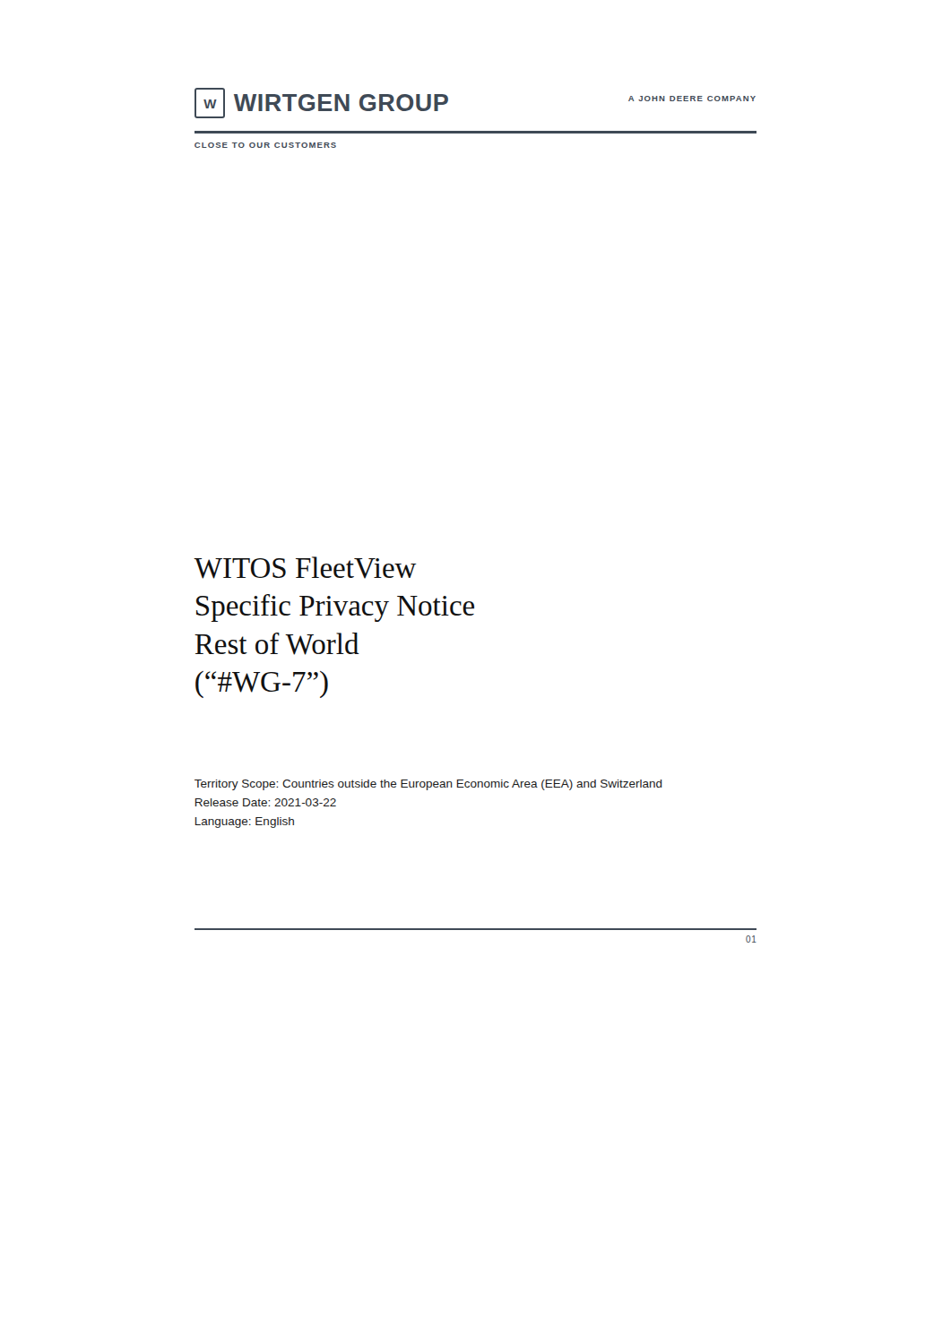W
WIRTGEN GROUP
A JOHN DEERE COMPANY
CLOSE TO OUR CUSTOMERS
WITOS FleetView
Specific Privacy Notice
Rest of World
(“#WG-7”)
Territory Scope: Countries outside the European Economic Area (EEA) and Switzerland
Release Date: 2021-03-22
Language: English
01